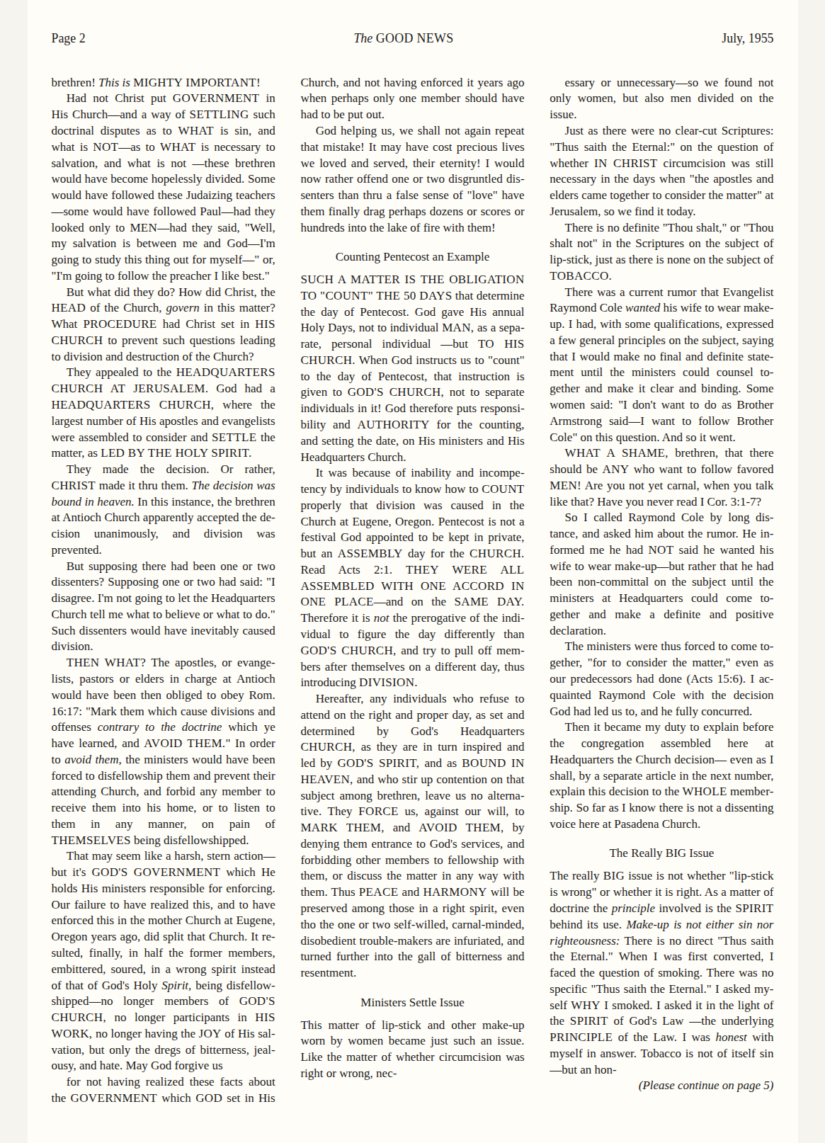Page 2 The GOOD NEWS July, 1955
brethren! This is MIGHTY IMPORTANT!
Had not Christ put GOVERNMENT in His Church—and a way of SETTLING such doctrinal disputes as to WHAT is sin, and what is NOT—as to WHAT is necessary to salvation, and what is not —these brethren would have become hopelessly divided. Some would have followed these Judaizing teachers—some would have followed Paul—had they looked only to MEN—had they said, "Well, my salvation is between me and God—I'm going to study this thing out for myself—" or, "I'm going to follow the preacher I like best."
But what did they do? How did Christ, the HEAD of the Church, govern in this matter? What PROCEDURE had Christ set in HIS CHURCH to prevent such questions leading to division and destruction of the Church?
They appealed to the HEADQUARTERS CHURCH AT JERUSALEM. God had a HEADQUARTERS CHURCH, where the largest number of His apostles and evangelists were assembled to consider and SETTLE the matter, as LED BY THE HOLY SPIRIT.
They made the decision. Or rather, CHRIST made it thru them. The decision was bound in heaven. In this instance, the brethren at Antioch Church apparently accepted the decision unanimously, and division was prevented.
But supposing there had been one or two dissenters? Supposing one or two had said: "I disagree. I'm not going to let the Headquarters Church tell me what to believe or what to do." Such dissenters would have inevitably caused division.
THEN WHAT? The apostles, or evangelists, pastors or elders in charge at Antioch would have been then obliged to obey Rom. 16:17: "Mark them which cause divisions and offenses contrary to the doctrine which ye have learned, and AVOID THEM." In order to avoid them, the ministers would have been forced to disfellowship them and prevent their attending Church, and forbid any member to receive them into his home, or to listen to them in any manner, on pain of THEMSELVES being disfellowshipped.
That may seem like a harsh, stern action—but it's GOD'S GOVERNMENT which He holds His ministers responsible for enforcing. Our failure to have realized this, and to have enforced this in the mother Church at Eugene, Oregon years ago, did split that Church. It resulted, finally, in half the former members, embittered, soured, in a wrong spirit instead of that of God's Holy Spirit, being disfellowshipped—no longer members of GOD'S CHURCH, no longer participants in HIS WORK, no longer having the JOY of His salvation, but only the dregs of bitterness, jealousy, and hate. May God forgive us
for not having realized these facts about the GOVERNMENT which GOD set in His Church, and not having enforced it years ago when perhaps only one member should have had to be put out.
God helping us, we shall not again repeat that mistake! It may have cost precious lives we loved and served, their eternity! I would now rather offend one or two disgruntled dissenters than thru a false sense of "love" have them finally drag perhaps dozens or scores or hundreds into the lake of fire with them!
Counting Pentecost an Example
SUCH A MATTER IS THE OBLIGATION TO "COUNT" THE 50 DAYS that determine the day of Pentecost. God gave His annual Holy Days, not to individual MAN, as a separate, personal individual —but TO HIS CHURCH. When God instructs us to "count" to the day of Pentecost, that instruction is given to GOD'S CHURCH, not to separate individuals in it! God therefore puts responsibility and AUTHORITY for the counting, and setting the date, on His ministers and His Headquarters Church.
It was because of inability and incompetency by individuals to know how to COUNT properly that division was caused in the Church at Eugene, Oregon. Pentecost is not a festival God appointed to be kept in private, but an ASSEMBLY day for the CHURCH. Read Acts 2:1. THEY WERE ALL ASSEMBLED WITH ONE ACCORD IN ONE PLACE—and on the SAME DAY. Therefore it is not the prerogative of the individual to figure the day differently than GOD'S CHURCH, and try to pull off members after themselves on a different day, thus introducing DIVISION.
Hereafter, any individuals who refuse to attend on the right and proper day, as set and determined by God's Headquarters CHURCH, as they are in turn inspired and led by GOD'S SPIRIT, and as BOUND IN HEAVEN, and who stir up contention on that subject among brethren, leave us no alternative. They FORCE us, against our will, to MARK THEM, and AVOID THEM, by denying them entrance to God's services, and forbidding other members to fellowship with them, or discuss the matter in any way with them. Thus PEACE and HARMONY will be preserved among those in a right spirit, even tho the one or two self-willed, carnal-minded, disobedient trouble-makers are infuriated, and turned further into the gall of bitterness and resentment.
Ministers Settle Issue
This matter of lip-stick and other make-up worn by women became just such an issue. Like the matter of whether circumcision was right or wrong, nec-
essary or unnecessary—so we found not only women, but also men divided on the issue.
Just as there were no clear-cut Scriptures: "Thus saith the Eternal:" on the question of whether IN CHRIST circumcision was still necessary in the days when "the apostles and elders came together to consider the matter" at Jerusalem, so we find it today.
There is no definite "Thou shalt," or "Thou shalt not" in the Scriptures on the subject of lip-stick, just as there is none on the subject of TOBACCO.
There was a current rumor that Evangelist Raymond Cole wanted his wife to wear make-up. I had, with some qualifications, expressed a few general principles on the subject, saying that I would make no final and definite statement until the ministers could counsel together and make it clear and binding. Some women said: "I don't want to do as Brother Armstrong said—I want to follow Brother Cole" on this question. And so it went.
WHAT A SHAME, brethren, that there should be ANY who want to follow favored MEN! Are you not yet carnal, when you talk like that? Have you never read I Cor. 3:1-7?
So I called Raymond Cole by long distance, and asked him about the rumor. He informed me he had NOT said he wanted his wife to wear make-up—but rather that he had been non-committal on the subject until the ministers at Headquarters could come together and make a definite and positive declaration.
The ministers were thus forced to come together, "for to consider the matter," even as our predecessors had done (Acts 15:6). I acquainted Raymond Cole with the decision God had led us to, and he fully concurred.
Then it became my duty to explain before the congregation assembled here at Headquarters the Church decision— even as I shall, by a separate article in the next number, explain this decision to the WHOLE membership. So far as I know there is not a dissenting voice here at Pasadena Church.
The Really BIG Issue
The really BIG issue is not whether "lip-stick is wrong" or whether it is right. As a matter of doctrine the principle involved is the SPIRIT behind its use. Make-up is not either sin nor righteousness: There is no direct "Thus saith the Eternal." When I was first converted, I faced the question of smoking. There was no specific "Thus saith the Eternal." I asked myself WHY I smoked. I asked it in the light of the SPIRIT of God's Law —the underlying PRINCIPLE of the Law. I was honest with myself in answer. Tobacco is not of itself sin—but an hon-
(Please continue on page 5)